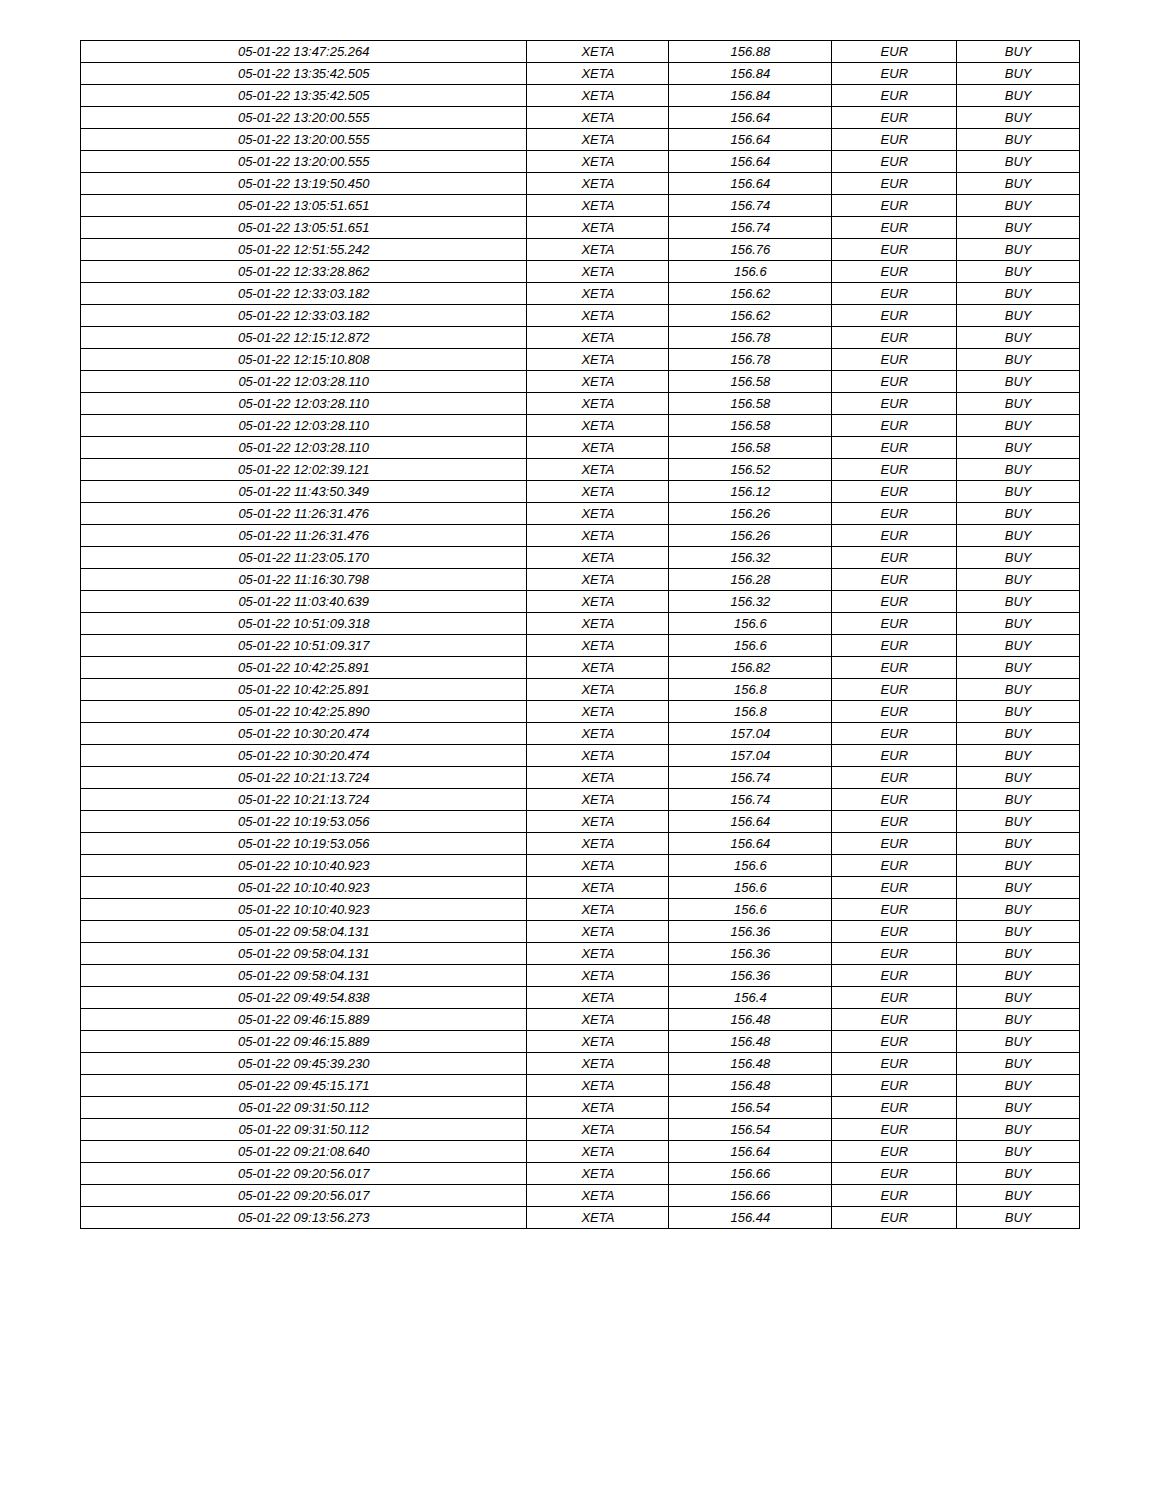| 05-01-22 13:47:25.264 | XETA | 156.88 | EUR | BUY |
| 05-01-22 13:35:42.505 | XETA | 156.84 | EUR | BUY |
| 05-01-22 13:35:42.505 | XETA | 156.84 | EUR | BUY |
| 05-01-22 13:20:00.555 | XETA | 156.64 | EUR | BUY |
| 05-01-22 13:20:00.555 | XETA | 156.64 | EUR | BUY |
| 05-01-22 13:20:00.555 | XETA | 156.64 | EUR | BUY |
| 05-01-22 13:19:50.450 | XETA | 156.64 | EUR | BUY |
| 05-01-22 13:05:51.651 | XETA | 156.74 | EUR | BUY |
| 05-01-22 13:05:51.651 | XETA | 156.74 | EUR | BUY |
| 05-01-22 12:51:55.242 | XETA | 156.76 | EUR | BUY |
| 05-01-22 12:33:28.862 | XETA | 156.6 | EUR | BUY |
| 05-01-22 12:33:03.182 | XETA | 156.62 | EUR | BUY |
| 05-01-22 12:33:03.182 | XETA | 156.62 | EUR | BUY |
| 05-01-22 12:15:12.872 | XETA | 156.78 | EUR | BUY |
| 05-01-22 12:15:10.808 | XETA | 156.78 | EUR | BUY |
| 05-01-22 12:03:28.110 | XETA | 156.58 | EUR | BUY |
| 05-01-22 12:03:28.110 | XETA | 156.58 | EUR | BUY |
| 05-01-22 12:03:28.110 | XETA | 156.58 | EUR | BUY |
| 05-01-22 12:03:28.110 | XETA | 156.58 | EUR | BUY |
| 05-01-22 12:02:39.121 | XETA | 156.52 | EUR | BUY |
| 05-01-22 11:43:50.349 | XETA | 156.12 | EUR | BUY |
| 05-01-22 11:26:31.476 | XETA | 156.26 | EUR | BUY |
| 05-01-22 11:26:31.476 | XETA | 156.26 | EUR | BUY |
| 05-01-22 11:23:05.170 | XETA | 156.32 | EUR | BUY |
| 05-01-22 11:16:30.798 | XETA | 156.28 | EUR | BUY |
| 05-01-22 11:03:40.639 | XETA | 156.32 | EUR | BUY |
| 05-01-22 10:51:09.318 | XETA | 156.6 | EUR | BUY |
| 05-01-22 10:51:09.317 | XETA | 156.6 | EUR | BUY |
| 05-01-22 10:42:25.891 | XETA | 156.82 | EUR | BUY |
| 05-01-22 10:42:25.891 | XETA | 156.8 | EUR | BUY |
| 05-01-22 10:42:25.890 | XETA | 156.8 | EUR | BUY |
| 05-01-22 10:30:20.474 | XETA | 157.04 | EUR | BUY |
| 05-01-22 10:30:20.474 | XETA | 157.04 | EUR | BUY |
| 05-01-22 10:21:13.724 | XETA | 156.74 | EUR | BUY |
| 05-01-22 10:21:13.724 | XETA | 156.74 | EUR | BUY |
| 05-01-22 10:19:53.056 | XETA | 156.64 | EUR | BUY |
| 05-01-22 10:19:53.056 | XETA | 156.64 | EUR | BUY |
| 05-01-22 10:10:40.923 | XETA | 156.6 | EUR | BUY |
| 05-01-22 10:10:40.923 | XETA | 156.6 | EUR | BUY |
| 05-01-22 10:10:40.923 | XETA | 156.6 | EUR | BUY |
| 05-01-22 09:58:04.131 | XETA | 156.36 | EUR | BUY |
| 05-01-22 09:58:04.131 | XETA | 156.36 | EUR | BUY |
| 05-01-22 09:58:04.131 | XETA | 156.36 | EUR | BUY |
| 05-01-22 09:49:54.838 | XETA | 156.4 | EUR | BUY |
| 05-01-22 09:46:15.889 | XETA | 156.48 | EUR | BUY |
| 05-01-22 09:46:15.889 | XETA | 156.48 | EUR | BUY |
| 05-01-22 09:45:39.230 | XETA | 156.48 | EUR | BUY |
| 05-01-22 09:45:15.171 | XETA | 156.48 | EUR | BUY |
| 05-01-22 09:31:50.112 | XETA | 156.54 | EUR | BUY |
| 05-01-22 09:31:50.112 | XETA | 156.54 | EUR | BUY |
| 05-01-22 09:21:08.640 | XETA | 156.64 | EUR | BUY |
| 05-01-22 09:20:56.017 | XETA | 156.66 | EUR | BUY |
| 05-01-22 09:20:56.017 | XETA | 156.66 | EUR | BUY |
| 05-01-22 09:13:56.273 | XETA | 156.44 | EUR | BUY |